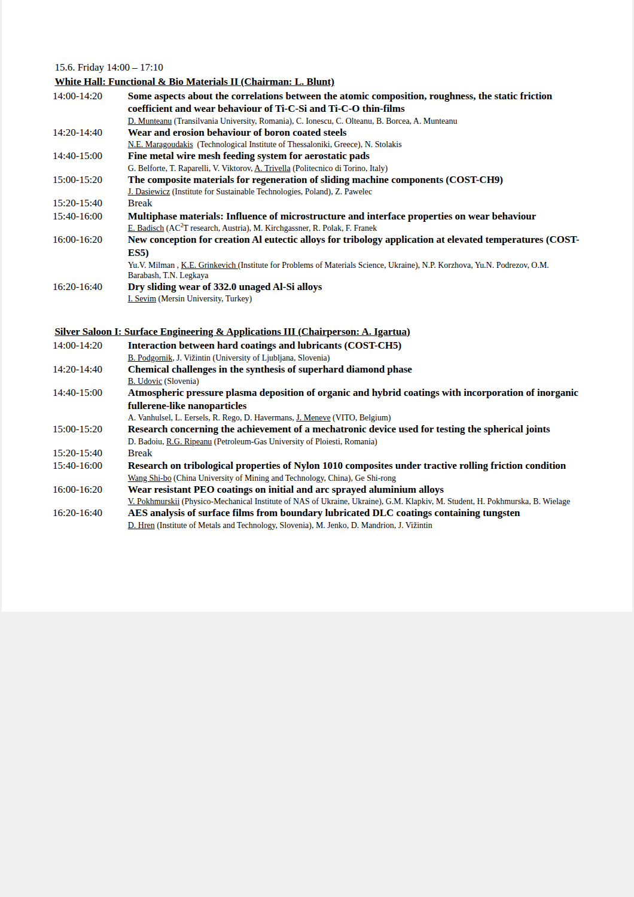15.6. Friday 14:00 – 17:10
White Hall: Functional & Bio Materials II (Chairman: L. Blunt)
| 14:00-14:20 | Some aspects about the correlations between the atomic composition, roughness, the static friction coefficient and wear behaviour of Ti-C-Si and Ti-C-O thin-films D. Munteanu (Transilvania University, Romania), C. Ionescu, C. Olteanu, B. Borcea, A. Munteanu |
| 14:20-14:40 | Wear and erosion behaviour of boron coated steels N.E. Maragoudakis (Technological Institute of Thessaloniki, Greece), N. Stolakis |
| 14:40-15:00 | Fine metal wire mesh feeding system for aerostatic pads G. Belforte, T. Raparelli, V. Viktorov, A. Trivella (Politecnico di Torino, Italy) |
| 15:00-15:20 | The composite materials for regeneration of sliding machine components (COST-CH9) J. Dasiewicz (Institute for Sustainable Technologies, Poland), Z. Pawelec |
| 15:20-15:40 | Break |
| 15:40-16:00 | Multiphase materials: Influence of microstructure and interface properties on wear behaviour E. Badisch (AC 2 T research, Austria), M. Kirchgassner, R. Polak, F. Franek |
| 16:00-16:20 | New conception for creation Al eutectic alloys for tribology application at elevated temperatures (COST-ES5) Yu.V. Milman , K.E. Grinkevich (Institute for Problems of Materials Science, Ukraine), N.P. Korzhova, Yu.N. Podrezov, O.M. Barabash, T.N. Legkaya |
| 16:20-16:40 | Dry sliding wear of 332.0 unaged Al-Si alloys I. Sevim (Mersin University, Turkey) |
Silver Saloon I: Surface Engineering & Applications III (Chairperson: A. Igartua)
| 14:00-14:20 | Interaction between hard coatings and lubricants (COST-CH5) B. Podgornik , J. Vižintin (University of Ljubljana, Slovenia) |
| 14:20-14:40 | Chemical challenges in the synthesis of superhard diamond phase B. Udovic (Slovenia) |
| 14:40-15:00 | Atmospheric pressure plasma deposition of organic and hybrid coatings with incorporation of inorganic fullerene-like nanoparticles A. Vanhulsel, L. Eersels, R. Rego, D. Havermans, J. Meneve (VITO, Belgium) |
| 15:00-15:20 | Research concerning the achievement of a mechatronic device used for testing the spherical joints D. Badoiu, R.G. Ripeanu (Petroleum-Gas University of Ploiesti, Romania) |
| 15:20-15:40 | Break |
| 15:40-16:00 | Research on tribological properties of Nylon 1010 composites under tractive rolling friction condition Wang Shi-bo (China University of Mining and Technology, China), Ge Shi-rong |
| 16:00-16:20 | Wear resistant PEO coatings on initial and arc sprayed aluminium alloys V. Pokhmurskii (Physico-Mechanical Institute of NAS of Ukraine, Ukraine), G.M. Klapkiv, M. Student, H. Pokhmurska, B. Wielage |
| 16:20-16:40 | AES analysis of surface films from boundary lubricated DLC coatings containing tungsten D. Hren (Institute of Metals and Technology, Slovenia), M. Jenko, D. Mandrion, J. Vižintin |